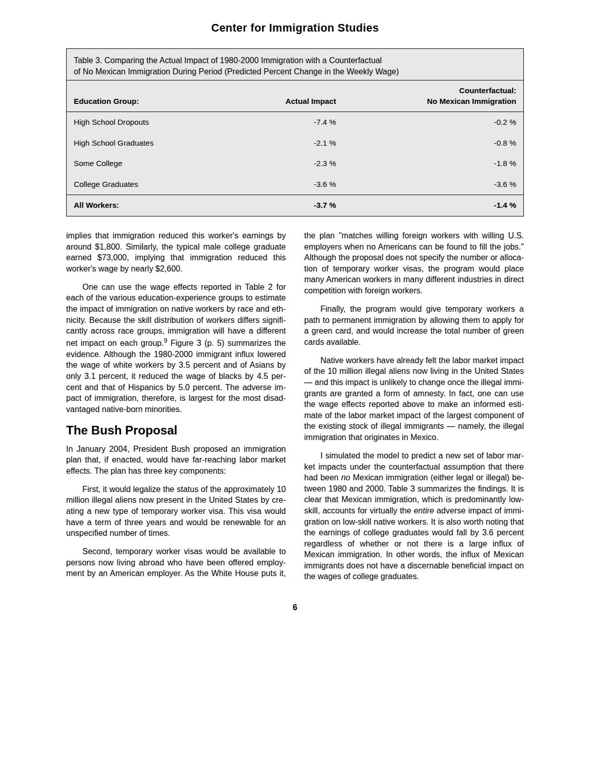Center for Immigration Studies
Table 3. Comparing the Actual Impact of 1980-2000 Immigration with a Counterfactual of No Mexican Immigration During Period (Predicted Percent Change in the Weekly Wage)
| Education Group: | Actual Impact | Counterfactual: No Mexican Immigration |
| --- | --- | --- |
| High School Dropouts | -7.4 % | -0.2 % |
| High School Graduates | -2.1 % | -0.8 % |
| Some College | -2.3 % | -1.8 % |
| College Graduates | -3.6 % | -3.6 % |
| All Workers: | -3.7 % | -1.4 % |
implies that immigration reduced this worker's earnings by around $1,800. Similarly, the typical male college graduate earned $73,000, implying that immigration reduced this worker's wage by nearly $2,600.
One can use the wage effects reported in Table 2 for each of the various education-experience groups to estimate the impact of immigration on native workers by race and ethnicity. Because the skill distribution of workers differs significantly across race groups, immigration will have a different net impact on each group.9 Figure 3 (p. 5) summarizes the evidence. Although the 1980-2000 immigrant influx lowered the wage of white workers by 3.5 percent and of Asians by only 3.1 percent, it reduced the wage of blacks by 4.5 percent and that of Hispanics by 5.0 percent. The adverse impact of immigration, therefore, is largest for the most disadvantaged native-born minorities.
The Bush Proposal
In January 2004, President Bush proposed an immigration plan that, if enacted, would have far-reaching labor market effects. The plan has three key components:
First, it would legalize the status of the approximately 10 million illegal aliens now present in the United States by creating a new type of temporary worker visa. This visa would have a term of three years and would be renewable for an unspecified number of times.
Second, temporary worker visas would be available to persons now living abroad who have been offered employment by an American employer. As the White House puts it, the plan "matches willing foreign workers with willing U.S. employers when no Americans can be found to fill the jobs." Although the proposal does not specify the number or allocation of temporary worker visas, the program would place many American workers in many different industries in direct competition with foreign workers.
Finally, the program would give temporary workers a path to permanent immigration by allowing them to apply for a green card, and would increase the total number of green cards available.
Native workers have already felt the labor market impact of the 10 million illegal aliens now living in the United States — and this impact is unlikely to change once the illegal immigrants are granted a form of amnesty. In fact, one can use the wage effects reported above to make an informed estimate of the labor market impact of the largest component of the existing stock of illegal immigrants — namely, the illegal immigration that originates in Mexico.
I simulated the model to predict a new set of labor market impacts under the counterfactual assumption that there had been no Mexican immigration (either legal or illegal) between 1980 and 2000. Table 3 summarizes the findings. It is clear that Mexican immigration, which is predominantly low-skill, accounts for virtually the entire adverse impact of immigration on low-skill native workers. It is also worth noting that the earnings of college graduates would fall by 3.6 percent regardless of whether or not there is a large influx of Mexican immigration. In other words, the influx of Mexican immigrants does not have a discernable beneficial impact on the wages of college graduates.
6